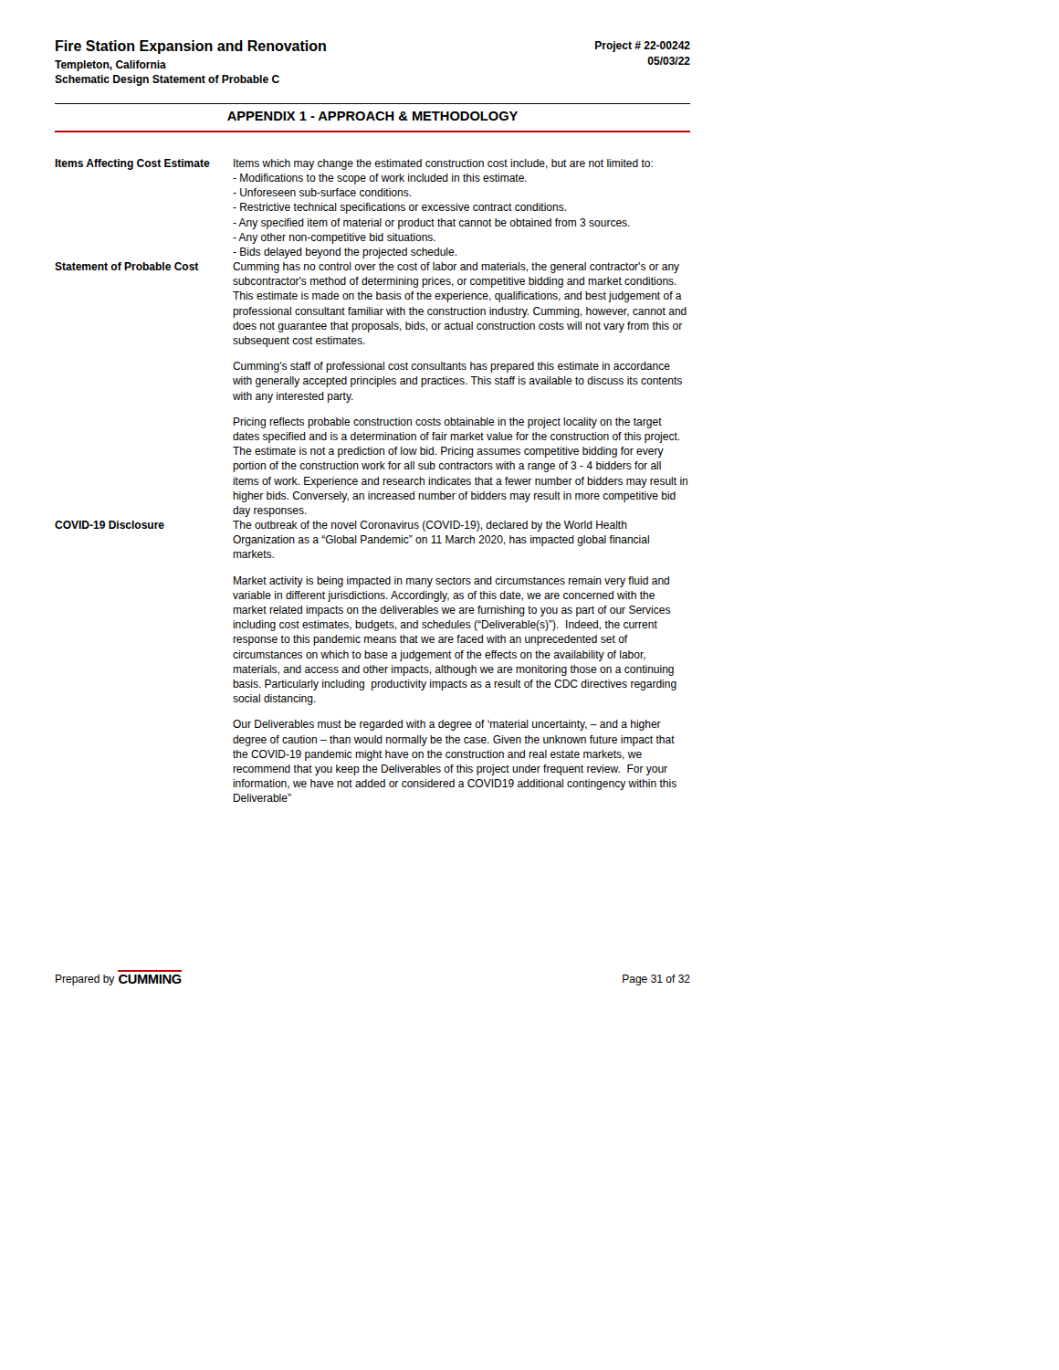Fire Station Expansion and Renovation
Templeton, California
Schematic Design Statement of Probable C
Project # 22-00242
05/03/22
APPENDIX 1 - APPROACH & METHODOLOGY
| Items Affecting Cost Estimate | Items which may change the estimated construction cost include, but are not limited to: - Modifications to the scope of work included in this estimate. - Unforeseen sub-surface conditions. - Restrictive technical specifications or excessive contract conditions. - Any specified item of material or product that cannot be obtained from 3 sources. - Any other non-competitive bid situations. - Bids delayed beyond the projected schedule. |
| Statement of Probable Cost | Cumming has no control over the cost of labor and materials, the general contractor's or any subcontractor's method of determining prices, or competitive bidding and market conditions. This estimate is made on the basis of the experience, qualifications, and best judgement of a professional consultant familiar with the construction industry. Cumming, however, cannot and does not guarantee that proposals, bids, or actual construction costs will not vary from this or subsequent cost estimates. Cumming's staff of professional cost consultants has prepared this estimate in accordance with generally accepted principles and practices. This staff is available to discuss its contents with any interested party. Pricing reflects probable construction costs obtainable in the project locality on the target dates specified and is a determination of fair market value for the construction of this project. The estimate is not a prediction of low bid. Pricing assumes competitive bidding for every portion of the construction work for all sub contractors with a range of 3 - 4 bidders for all items of work. Experience and research indicates that a fewer number of bidders may result in higher bids. Conversely, an increased number of bidders may result in more competitive bid day responses. |
| COVID-19 Disclosure | The outbreak of the novel Coronavirus (COVID-19), declared by the World Health Organization as a “Global Pandemic” on 11 March 2020, has impacted global financial markets. Market activity is being impacted in many sectors and circumstances remain very fluid and variable in different jurisdictions. Accordingly, as of this date, we are concerned with the market related impacts on the deliverables we are furnishing to you as part of our Services including cost estimates, budgets, and schedules (“Deliverable(s)”). Indeed, the current response to this pandemic means that we are faced with an unprecedented set of circumstances on which to base a judgement of the effects on the availability of labor, materials, and access and other impacts, although we are monitoring those on a continuing basis. Particularly including productivity impacts as a result of the CDC directives regarding social distancing. Our Deliverables must be regarded with a degree of ‘material uncertainty, – and a higher degree of caution – than would normally be the case. Given the unknown future impact that the COVID-19 pandemic might have on the construction and real estate markets, we recommend that you keep the Deliverables of this project under frequent review. For your information, we have not added or considered a COVID19 additional contingency within this Deliverable” |
Prepared by CUMMING
Page 31 of 32